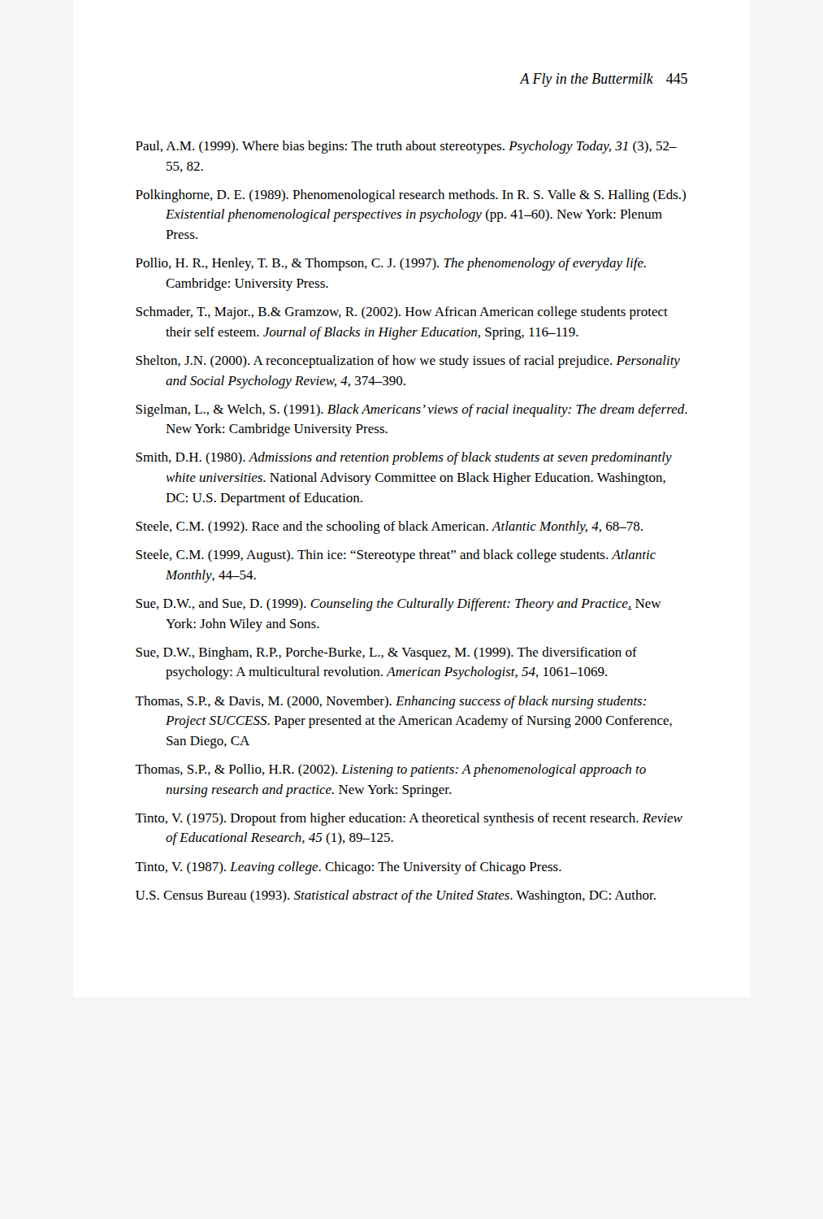A Fly in the Buttermilk 445
Paul, A.M. (1999). Where bias begins: The truth about stereotypes. Psychology Today, 31 (3), 52–55, 82.
Polkinghorne, D. E. (1989). Phenomenological research methods. In R. S. Valle & S. Halling (Eds.) Existential phenomenological perspectives in psychology (pp. 41–60). New York: Plenum Press.
Pollio, H. R., Henley, T. B., & Thompson, C. J. (1997). The phenomenology of everyday life. Cambridge: University Press.
Schmader, T., Major., B.& Gramzow, R. (2002). How African American college students protect their self esteem. Journal of Blacks in Higher Education, Spring, 116–119.
Shelton, J.N. (2000). A reconceptualization of how we study issues of racial prejudice. Personality and Social Psychology Review, 4, 374–390.
Sigelman, L., & Welch, S. (1991). Black Americans’ views of racial inequality: The dream deferred. New York: Cambridge University Press.
Smith, D.H. (1980). Admissions and retention problems of black students at seven predominantly white universities. National Advisory Committee on Black Higher Education. Washington, DC: U.S. Department of Education.
Steele, C.M. (1992). Race and the schooling of black American. Atlantic Monthly, 4, 68–78.
Steele, C.M. (1999, August). Thin ice: “Stereotype threat” and black college students. Atlantic Monthly, 44–54.
Sue, D.W., and Sue, D. (1999). Counseling the Culturally Different: Theory and Practice. New York: John Wiley and Sons.
Sue, D.W., Bingham, R.P., Porche-Burke, L., & Vasquez, M. (1999). The diversification of psychology: A multicultural revolution. American Psychologist, 54, 1061–1069.
Thomas, S.P., & Davis, M. (2000, November). Enhancing success of black nursing students: Project SUCCESS. Paper presented at the American Academy of Nursing 2000 Conference, San Diego, CA
Thomas, S.P., & Pollio, H.R. (2002). Listening to patients: A phenomenological approach to nursing research and practice. New York: Springer.
Tinto, V. (1975). Dropout from higher education: A theoretical synthesis of recent research. Review of Educational Research, 45 (1), 89–125.
Tinto, V. (1987). Leaving college. Chicago: The University of Chicago Press.
U.S. Census Bureau (1993). Statistical abstract of the United States. Washington, DC: Author.